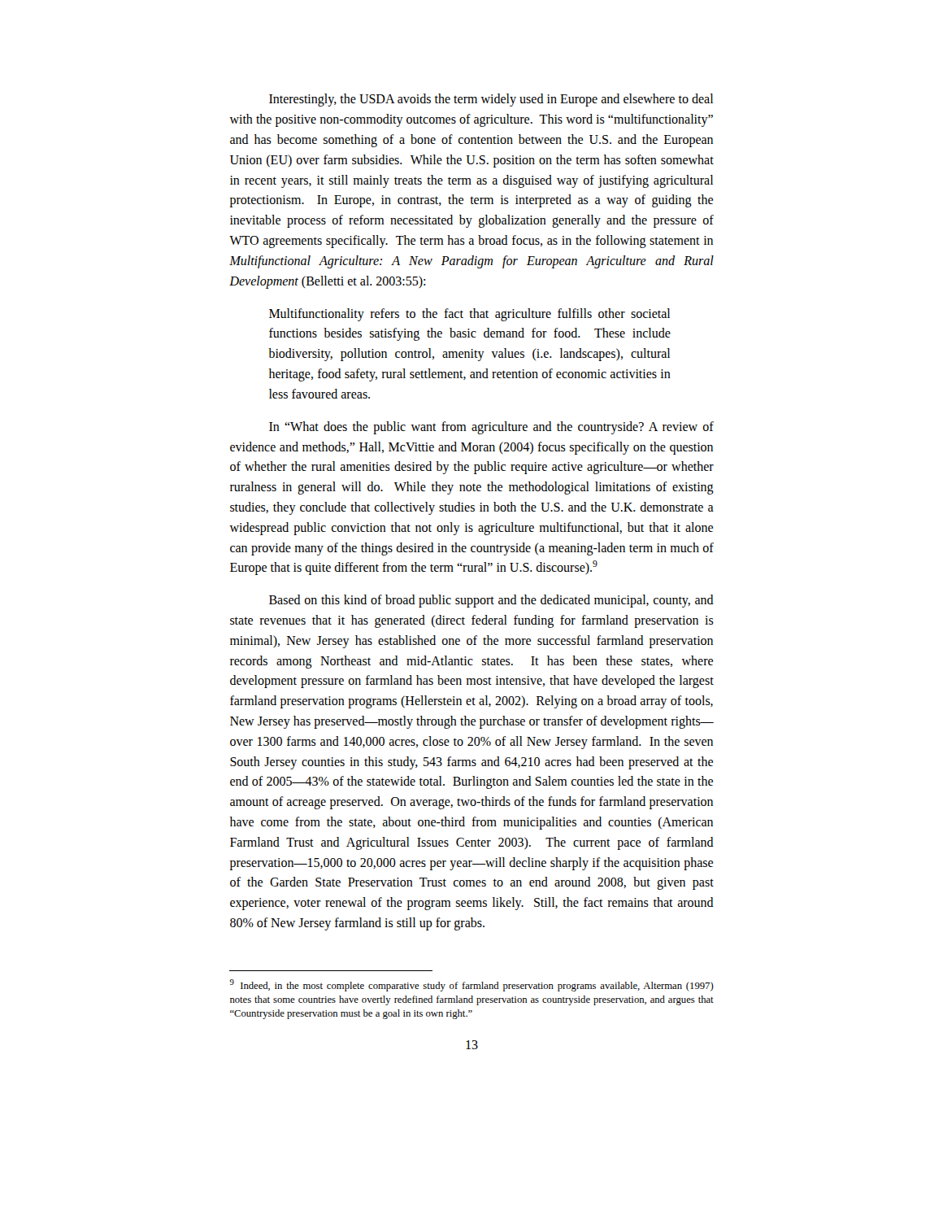Interestingly, the USDA avoids the term widely used in Europe and elsewhere to deal with the positive non-commodity outcomes of agriculture. This word is “multifunctionality” and has become something of a bone of contention between the U.S. and the European Union (EU) over farm subsidies. While the U.S. position on the term has soften somewhat in recent years, it still mainly treats the term as a disguised way of justifying agricultural protectionism. In Europe, in contrast, the term is interpreted as a way of guiding the inevitable process of reform necessitated by globalization generally and the pressure of WTO agreements specifically. The term has a broad focus, as in the following statement in Multifunctional Agriculture: A New Paradigm for European Agriculture and Rural Development (Belletti et al. 2003:55):
Multifunctionality refers to the fact that agriculture fulfills other societal functions besides satisfying the basic demand for food. These include biodiversity, pollution control, amenity values (i.e. landscapes), cultural heritage, food safety, rural settlement, and retention of economic activities in less favoured areas.
In “What does the public want from agriculture and the countryside? A review of evidence and methods,” Hall, McVittie and Moran (2004) focus specifically on the question of whether the rural amenities desired by the public require active agriculture—or whether ruralness in general will do. While they note the methodological limitations of existing studies, they conclude that collectively studies in both the U.S. and the U.K. demonstrate a widespread public conviction that not only is agriculture multifunctional, but that it alone can provide many of the things desired in the countryside (a meaning-laden term in much of Europe that is quite different from the term “rural” in U.S. discourse).9
Based on this kind of broad public support and the dedicated municipal, county, and state revenues that it has generated (direct federal funding for farmland preservation is minimal), New Jersey has established one of the more successful farmland preservation records among Northeast and mid-Atlantic states. It has been these states, where development pressure on farmland has been most intensive, that have developed the largest farmland preservation programs (Hellerstein et al, 2002). Relying on a broad array of tools, New Jersey has preserved—mostly through the purchase or transfer of development rights—over 1300 farms and 140,000 acres, close to 20% of all New Jersey farmland. In the seven South Jersey counties in this study, 543 farms and 64,210 acres had been preserved at the end of 2005—43% of the statewide total. Burlington and Salem counties led the state in the amount of acreage preserved. On average, two-thirds of the funds for farmland preservation have come from the state, about one-third from municipalities and counties (American Farmland Trust and Agricultural Issues Center 2003). The current pace of farmland preservation—15,000 to 20,000 acres per year—will decline sharply if the acquisition phase of the Garden State Preservation Trust comes to an end around 2008, but given past experience, voter renewal of the program seems likely. Still, the fact remains that around 80% of New Jersey farmland is still up for grabs.
9 Indeed, in the most complete comparative study of farmland preservation programs available, Alterman (1997) notes that some countries have overtly redefined farmland preservation as countryside preservation, and argues that “Countryside preservation must be a goal in its own right.”
13